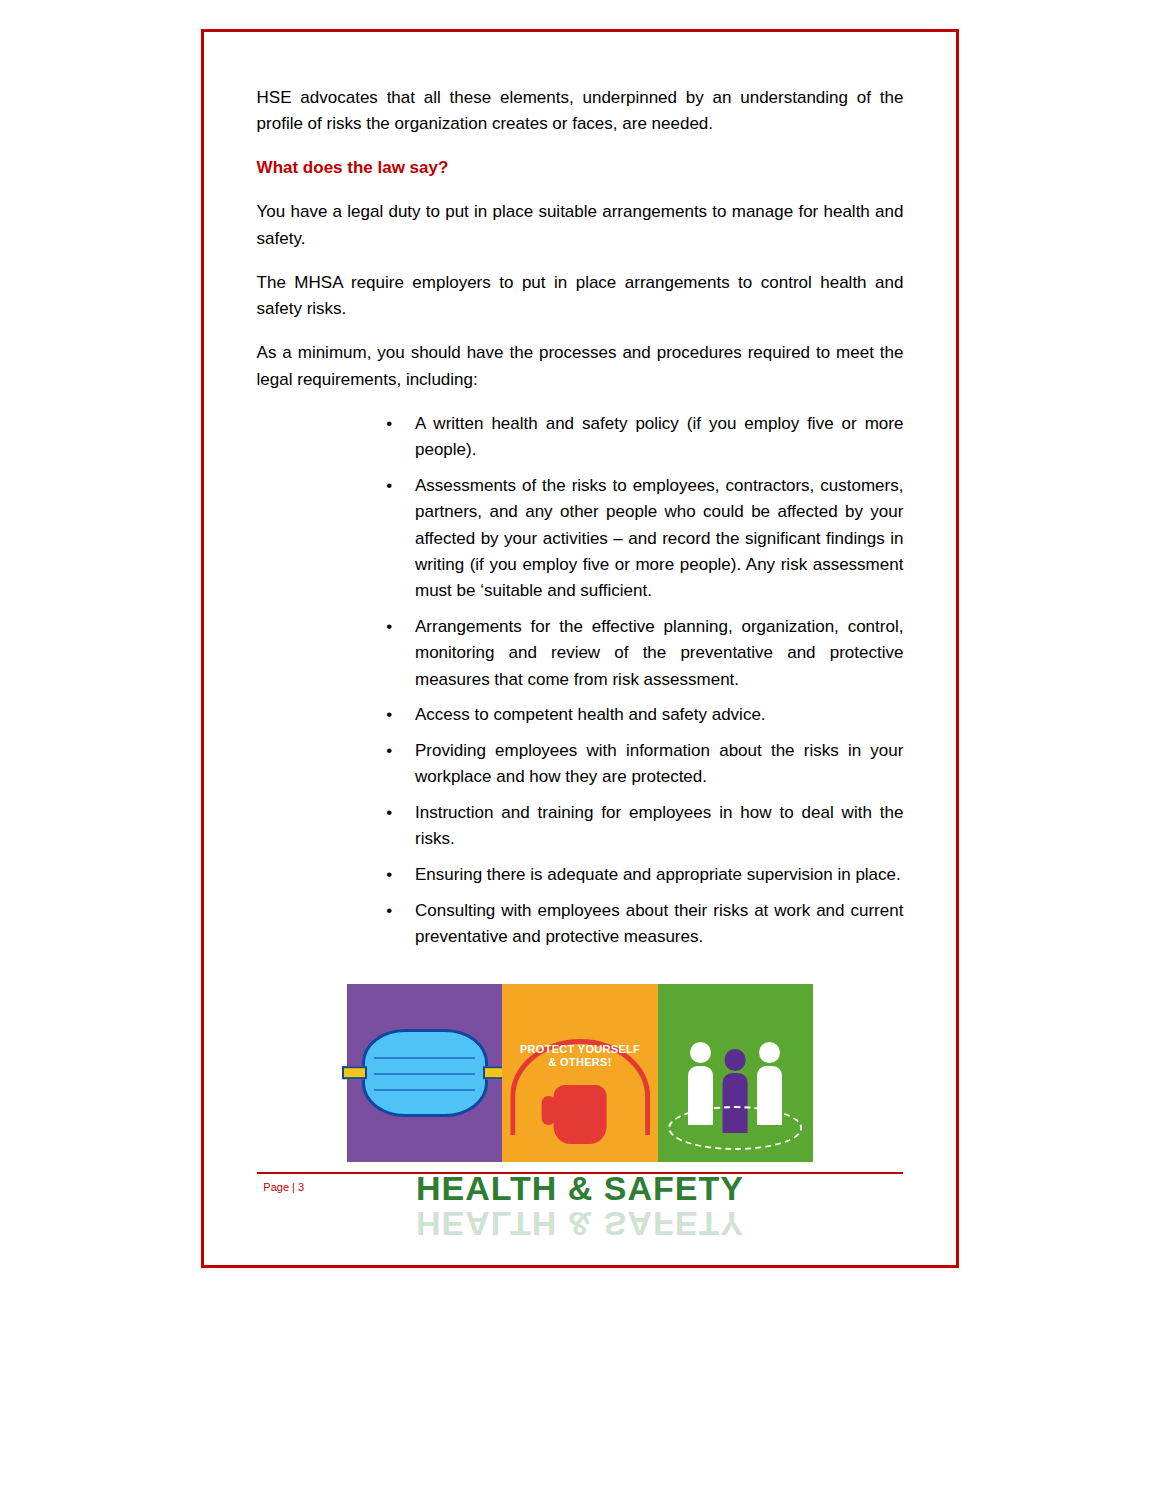HSE advocates that all these elements, underpinned by an understanding of the profile of risks the organization creates or faces, are needed.
What does the law say?
You have a legal duty to put in place suitable arrangements to manage for health and safety.
The MHSA require employers to put in place arrangements to control health and safety risks.
As a minimum, you should have the processes and procedures required to meet the legal requirements, including:
A written health and safety policy (if you employ five or more people).
Assessments of the risks to employees, contractors, customers, partners, and any other people who could be affected by your affected by your activities – and record the significant findings in writing (if you employ five or more people). Any risk assessment must be ‘suitable and sufficient.
Arrangements for the effective planning, organization, control, monitoring and review of the preventative and protective measures that come from risk assessment.
Access to competent health and safety advice.
Providing employees with information about the risks in your workplace and how they are protected.
Instruction and training for employees in how to deal with the risks.
Ensuring there is adequate and appropriate supervision in place.
Consulting with employees about their risks at work and current preventative and protective measures.
PROTECT YOURSELF
& OTHERS!
HEALTH & SAFETY
HEALTH & SAFETY
Page | 3